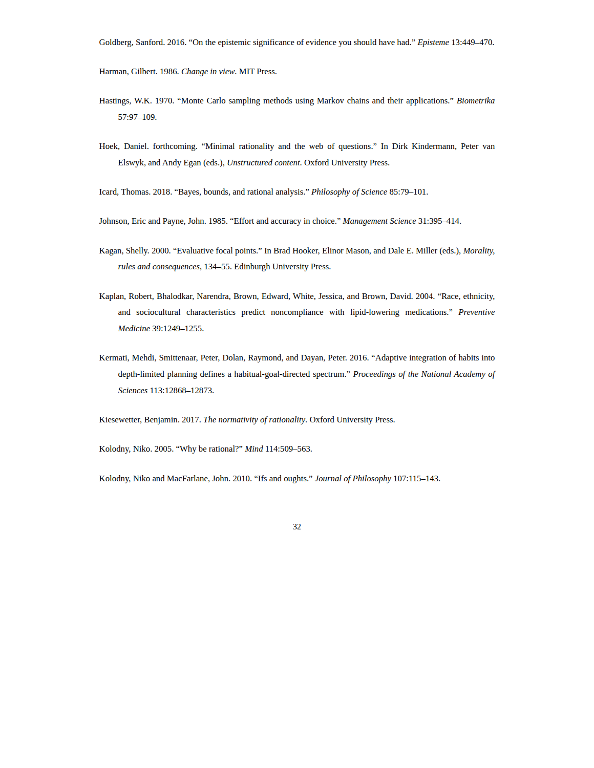Goldberg, Sanford. 2016. “On the epistemic significance of evidence you should have had.” Episteme 13:449–470.
Harman, Gilbert. 1986. Change in view. MIT Press.
Hastings, W.K. 1970. “Monte Carlo sampling methods using Markov chains and their applications.” Biometrika 57:97–109.
Hoek, Daniel. forthcoming. “Minimal rationality and the web of questions.” In Dirk Kindermann, Peter van Elswyk, and Andy Egan (eds.), Unstructured content. Oxford University Press.
Icard, Thomas. 2018. “Bayes, bounds, and rational analysis.” Philosophy of Science 85:79–101.
Johnson, Eric and Payne, John. 1985. “Effort and accuracy in choice.” Management Science 31:395–414.
Kagan, Shelly. 2000. “Evaluative focal points.” In Brad Hooker, Elinor Mason, and Dale E. Miller (eds.), Morality, rules and consequences, 134–55. Edinburgh University Press.
Kaplan, Robert, Bhalodkar, Narendra, Brown, Edward, White, Jessica, and Brown, David. 2004. “Race, ethnicity, and sociocultural characteristics predict noncompliance with lipid-lowering medications.” Preventive Medicine 39:1249–1255.
Kermati, Mehdi, Smittenaar, Peter, Dolan, Raymond, and Dayan, Peter. 2016. “Adaptive integration of habits into depth-limited planning defines a habitual-goal-directed spectrum.” Proceedings of the National Academy of Sciences 113:12868–12873.
Kiesewetter, Benjamin. 2017. The normativity of rationality. Oxford University Press.
Kolodny, Niko. 2005. “Why be rational?” Mind 114:509–563.
Kolodny, Niko and MacFarlane, John. 2010. “Ifs and oughts.” Journal of Philosophy 107:115–143.
32